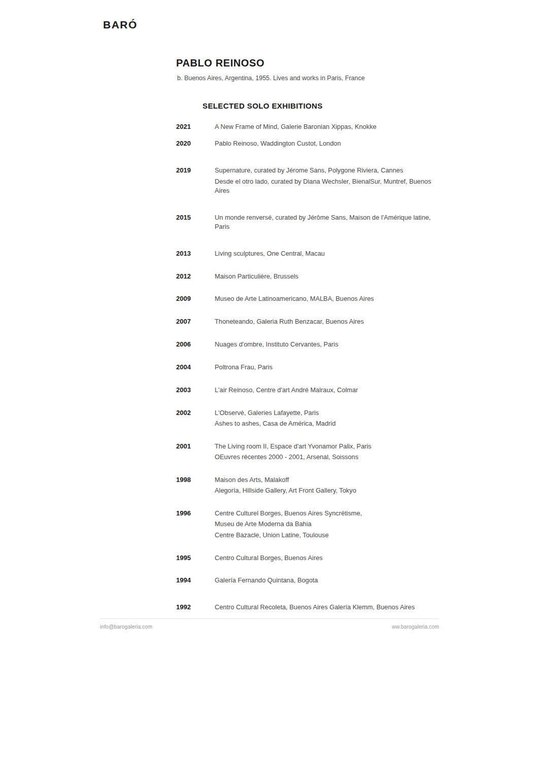BARÓ
PABLO REINOSO
b. Buenos Aires, Argentina, 1955. Lives and works in Paris, France
SELECTED SOLO EXHIBITIONS
| 2021 | A New Frame of Mind, Galerie Baronian Xippas, Knokke |
| 2020 | Pablo Reinoso, Waddington Custot, London |
| 2019 | Supernature, curated by Jérome Sans, Polygone Riviera, Cannes Desde el otro lado, curated by Diana Wechsler, BienalSur, Muntref, Buenos Aires |
| 2015 | Un monde renversé, curated by Jérôme Sans, Maison de l'Amérique latine, Paris |
| 2013 | Living sculptures, One Central, Macau |
| 2012 | Maison Particulière, Brussels |
| 2009 | Museo de Arte Latinoamericano, MALBA, Buenos Aires |
| 2007 | Thoneteando, Galeria Ruth Benzacar, Buenos Aires |
| 2006 | Nuages d'ombre, Instituto Cervantes, Paris |
| 2004 | Poltrona Frau, Paris |
| 2003 | L'air Reinoso, Centre d'art André Malraux, Colmar |
| 2002 | L'Observé, Galeries Lafayette, Paris Ashes to ashes, Casa de América, Madrid |
| 2001 | The Living room II, Espace d'art Yvonamor Palix, Paris OEuvres récentes 2000 - 2001, Arsenal, Soissons |
| 1998 | Maison des Arts, Malakoff Alegoría, Hillside Gallery, Art Front Gallery, Tokyo |
| 1996 | Centre Culturel Borges, Buenos Aires Syncrétisme, Museu de Arte Moderna da Bahia Centre Bazacle, Union Latine, Toulouse |
| 1995 | Centro Cultural Borges, Buenos Aires |
| 1994 | Galería Fernando Quintana, Bogota |
| 1992 | Centro Cultural Recoleta, Buenos Aires Galería Klemm, Buenos Aires |
info@barogaleria.com ww.barogaleria.com